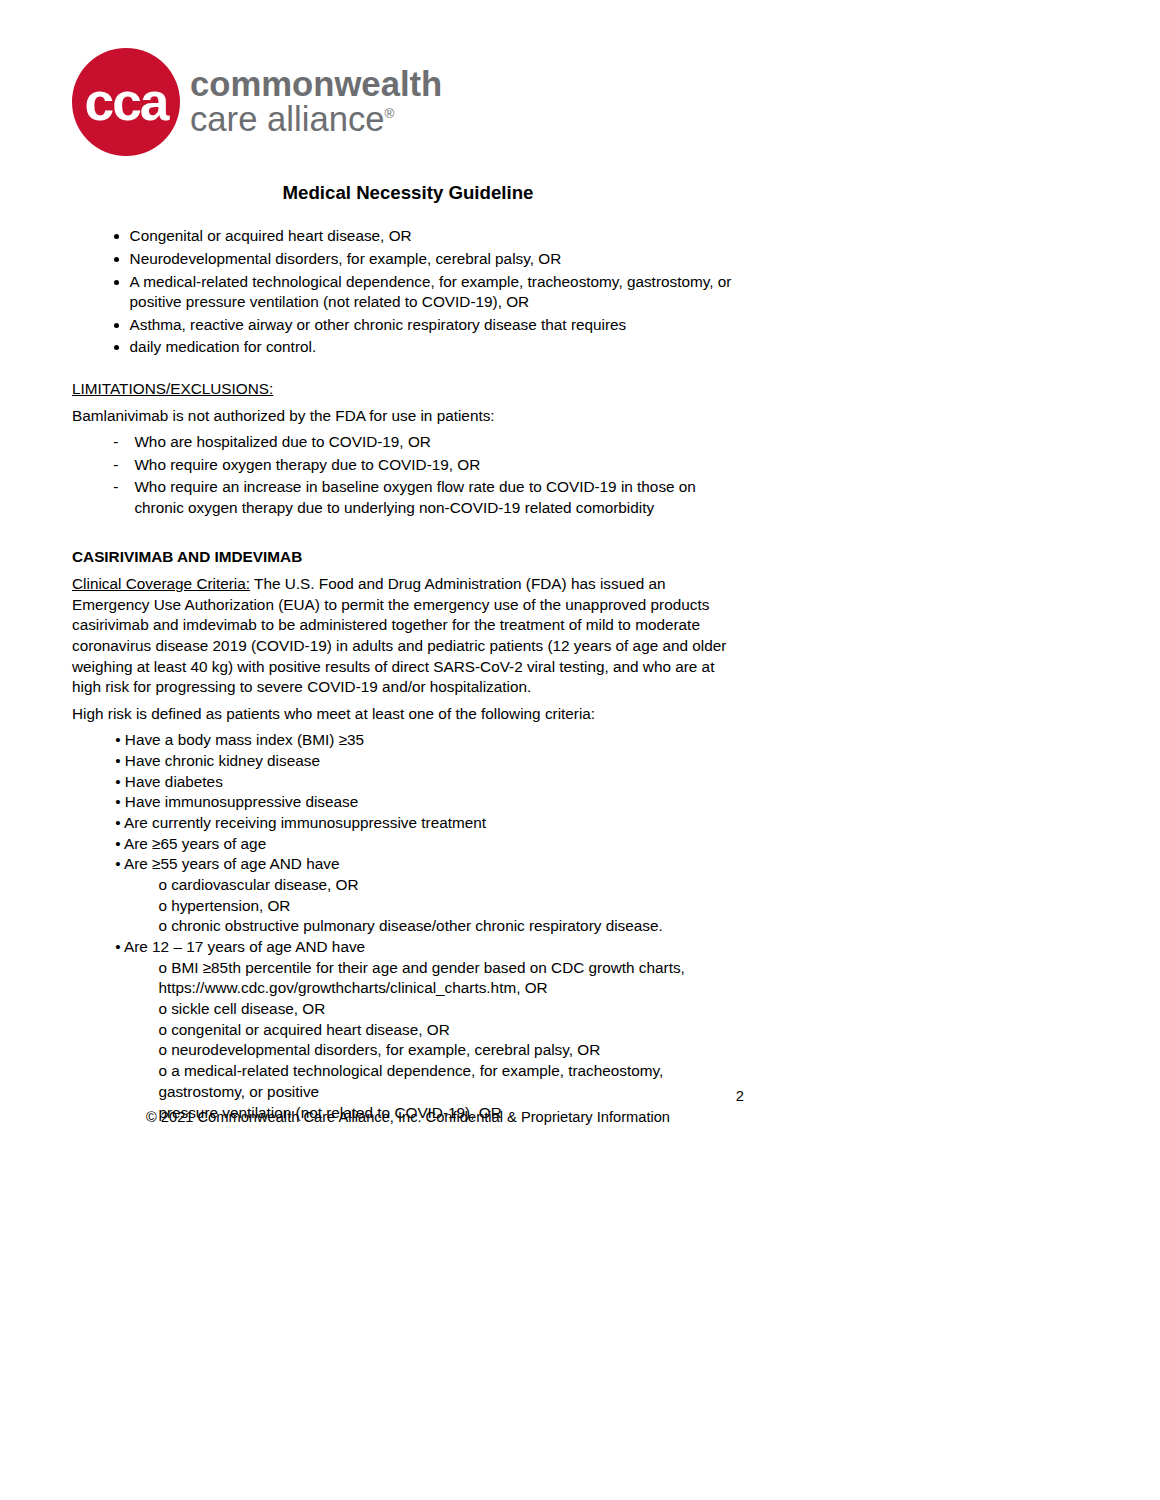cca
commonwealth care alliance®
Medical Necessity Guideline
Congenital or acquired heart disease, OR
Neurodevelopmental disorders, for example, cerebral palsy, OR
A medical-related technological dependence, for example, tracheostomy, gastrostomy, or positive pressure ventilation (not related to COVID-19), OR
Asthma, reactive airway or other chronic respiratory disease that requires
daily medication for control.
LIMITATIONS/EXCLUSIONS:
Bamlanivimab is not authorized by the FDA for use in patients:
Who are hospitalized due to COVID-19, OR
Who require oxygen therapy due to COVID-19, OR
Who require an increase in baseline oxygen flow rate due to COVID-19 in those on chronic oxygen therapy due to underlying non-COVID-19 related comorbidity
CASIRIVIMAB AND IMDEVIMAB
Clinical Coverage Criteria: The U.S. Food and Drug Administration (FDA) has issued an Emergency Use Authorization (EUA) to permit the emergency use of the unapproved products casirivimab and imdevimab to be administered together for the treatment of mild to moderate coronavirus disease 2019 (COVID-19) in adults and pediatric patients (12 years of age and older weighing at least 40 kg) with positive results of direct SARS-CoV-2 viral testing, and who are at high risk for progressing to severe COVID-19 and/or hospitalization.
High risk is defined as patients who meet at least one of the following criteria:
• Have a body mass index (BMI) ≥35
• Have chronic kidney disease
• Have diabetes
• Have immunosuppressive disease
• Are currently receiving immunosuppressive treatment
• Are ≥65 years of age
• Are ≥55 years of age AND have
o cardiovascular disease, OR
o hypertension, OR
o chronic obstructive pulmonary disease/other chronic respiratory disease.
• Are 12 – 17 years of age AND have
o BMI ≥85th percentile for their age and gender based on CDC growth charts,
https://www.cdc.gov/growthcharts/clinical_charts.htm, OR
o sickle cell disease, OR
o congenital or acquired heart disease, OR
o neurodevelopmental disorders, for example, cerebral palsy, OR
o a medical-related technological dependence, for example, tracheostomy, gastrostomy, or positive
pressure ventilation (not related to COVID-19), OR
2
© 2021 Commonwealth Care Alliance, Inc. Confidential & Proprietary Information